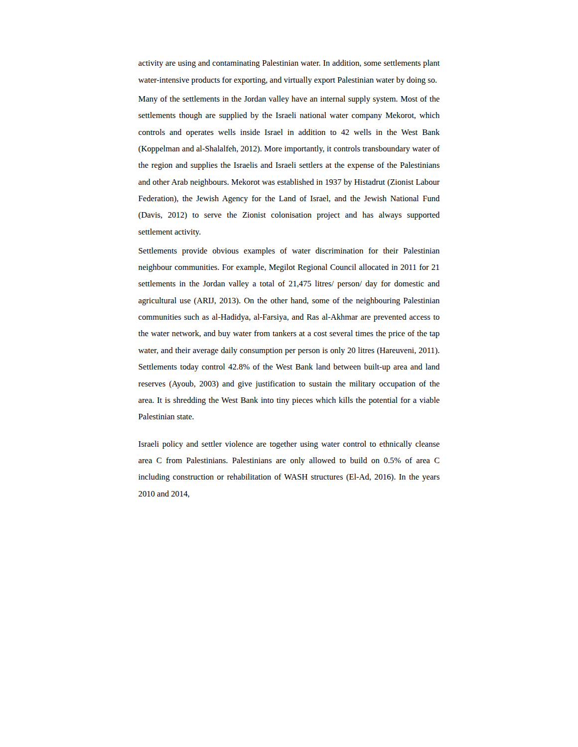activity are using and contaminating Palestinian water. In addition, some settlements plant water-intensive products for exporting, and virtually export Palestinian water by doing so.
Many of the settlements in the Jordan valley have an internal supply system. Most of the settlements though are supplied by the Israeli national water company Mekorot, which controls and operates wells inside Israel in addition to 42 wells in the West Bank (Koppelman and al-Shalalfeh, 2012). More importantly, it controls transboundary water of the region and supplies the Israelis and Israeli settlers at the expense of the Palestinians and other Arab neighbours. Mekorot was established in 1937 by Histadrut (Zionist Labour Federation), the Jewish Agency for the Land of Israel, and the Jewish National Fund (Davis, 2012) to serve the Zionist colonisation project and has always supported settlement activity.
Settlements provide obvious examples of water discrimination for their Palestinian neighbour communities. For example, Megilot Regional Council allocated in 2011 for 21 settlements in the Jordan valley a total of 21,475 litres/ person/ day for domestic and agricultural use (ARIJ, 2013). On the other hand, some of the neighbouring Palestinian communities such as al-Hadidya, al-Farsiya, and Ras al-Akhmar are prevented access to the water network, and buy water from tankers at a cost several times the price of the tap water, and their average daily consumption per person is only 20 litres (Hareuveni, 2011). Settlements today control 42.8% of the West Bank land between built-up area and land reserves (Ayoub, 2003) and give justification to sustain the military occupation of the area. It is shredding the West Bank into tiny pieces which kills the potential for a viable Palestinian state.
Israeli policy and settler violence are together using water control to ethnically cleanse area C from Palestinians. Palestinians are only allowed to build on 0.5% of area C including construction or rehabilitation of WASH structures (El-Ad, 2016). In the years 2010 and 2014,